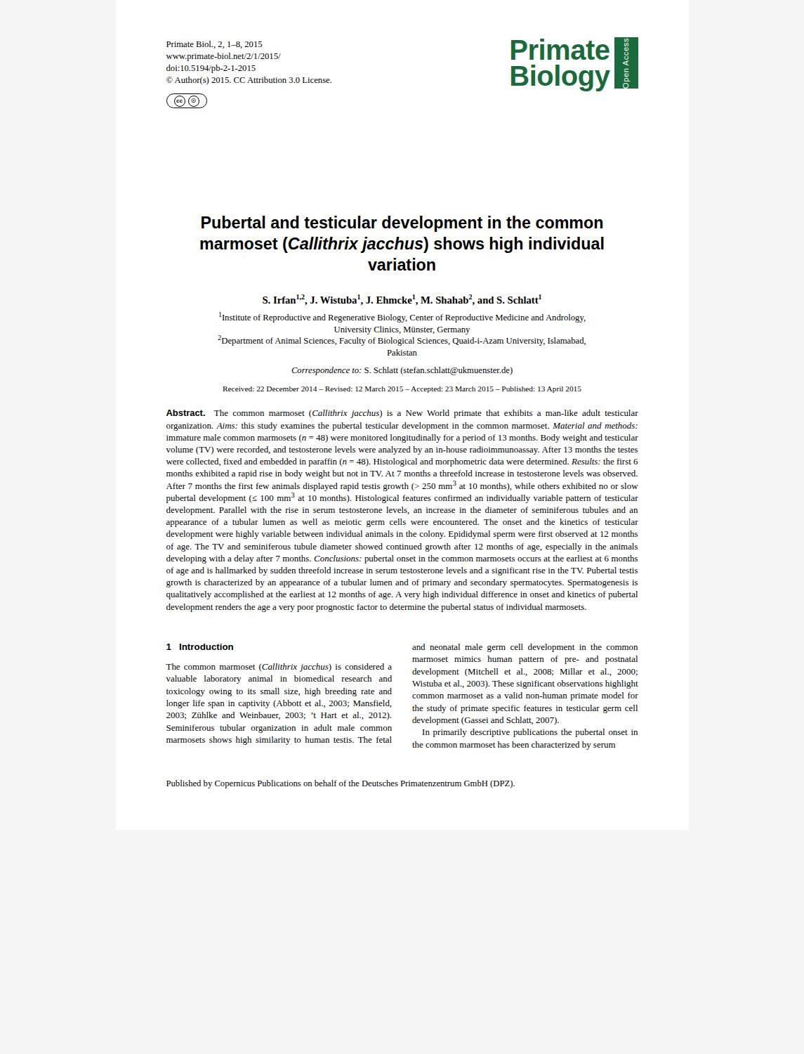Primate Biol., 2, 1–8, 2015 www.primate-biol.net/2/1/2015/ doi:10.5194/pb-2-1-2015 © Author(s) 2015. CC Attribution 3.0 License.
cc
☉
Primate Biology
Open Access
Pubertal and testicular development in the common marmoset (Callithrix jacchus) shows high individual variation
S. Irfan1,2, J. Wistuba1, J. Ehmcke1, M. Shahab2, and S. Schlatt1
1Institute of Reproductive and Regenerative Biology, Center of Reproductive Medicine and Andrology,
University Clinics, Münster, Germany
2Department of Animal Sciences, Faculty of Biological Sciences, Quaid-i-Azam University, Islamabad,
Pakistan
Correspondence to: S. Schlatt (stefan.schlatt@ukmuenster.de)
Received: 22 December 2014 – Revised: 12 March 2015 – Accepted: 23 March 2015 – Published: 13 April 2015
Abstract. The common marmoset (Callithrix jacchus) is a New World primate that exhibits a man-like adult testicular organization. Aims: this study examines the pubertal testicular development in the common marmoset. Material and methods: immature male common marmosets (n = 48) were monitored longitudinally for a period of 13 months. Body weight and testicular volume (TV) were recorded, and testosterone levels were analyzed by an in-house radioimmunoassay. After 13 months the testes were collected, fixed and embedded in paraffin (n = 48). Histological and morphometric data were determined. Results: the first 6 months exhibited a rapid rise in body weight but not in TV. At 7 months a threefold increase in testosterone levels was observed. After 7 months the first few animals displayed rapid testis growth (> 250 mm3 at 10 months), while others exhibited no or slow pubertal development (≤ 100 mm3 at 10 months). Histological features confirmed an individually variable pattern of testicular development. Parallel with the rise in serum testosterone levels, an increase in the diameter of seminiferous tubules and an appearance of a tubular lumen as well as meiotic germ cells were encountered. The onset and the kinetics of testicular development were highly variable between individual animals in the colony. Epididymal sperm were first observed at 12 months of age. The TV and seminiferous tubule diameter showed continued growth after 12 months of age, especially in the animals developing with a delay after 7 months. Conclusions: pubertal onset in the common marmosets occurs at the earliest at 6 months of age and is hallmarked by sudden threefold increase in serum testosterone levels and a significant rise in the TV. Pubertal testis growth is characterized by an appearance of a tubular lumen and of primary and secondary spermatocytes. Spermatogenesis is qualitatively accomplished at the earliest at 12 months of age. A very high individual difference in onset and kinetics of pubertal development renders the age a very poor prognostic factor to determine the pubertal status of individual marmosets.
1 Introduction
The common marmoset (Callithrix jacchus) is considered a valuable laboratory animal in biomedical research and toxicology owing to its small size, high breeding rate and longer life span in captivity (Abbott et al., 2003; Mansfield, 2003; Zühlke and Weinbauer, 2003; ’t Hart et al., 2012). Seminiferous tubular organization in adult male common marmosets shows high similarity to human testis. The fetal and neonatal male germ cell development in the common marmoset mimics human pattern of pre- and postnatal development (Mitchell et al., 2008; Millar et al., 2000; Wistuba et al., 2003). These significant observations highlight common marmoset as a valid non-human primate model for the study of primate specific features in testicular germ cell development (Gassei and Schlatt, 2007).
In primarily descriptive publications the pubertal onset in the common marmoset has been characterized by serum
Published by Copernicus Publications on behalf of the Deutsches Primatenzentrum GmbH (DPZ).